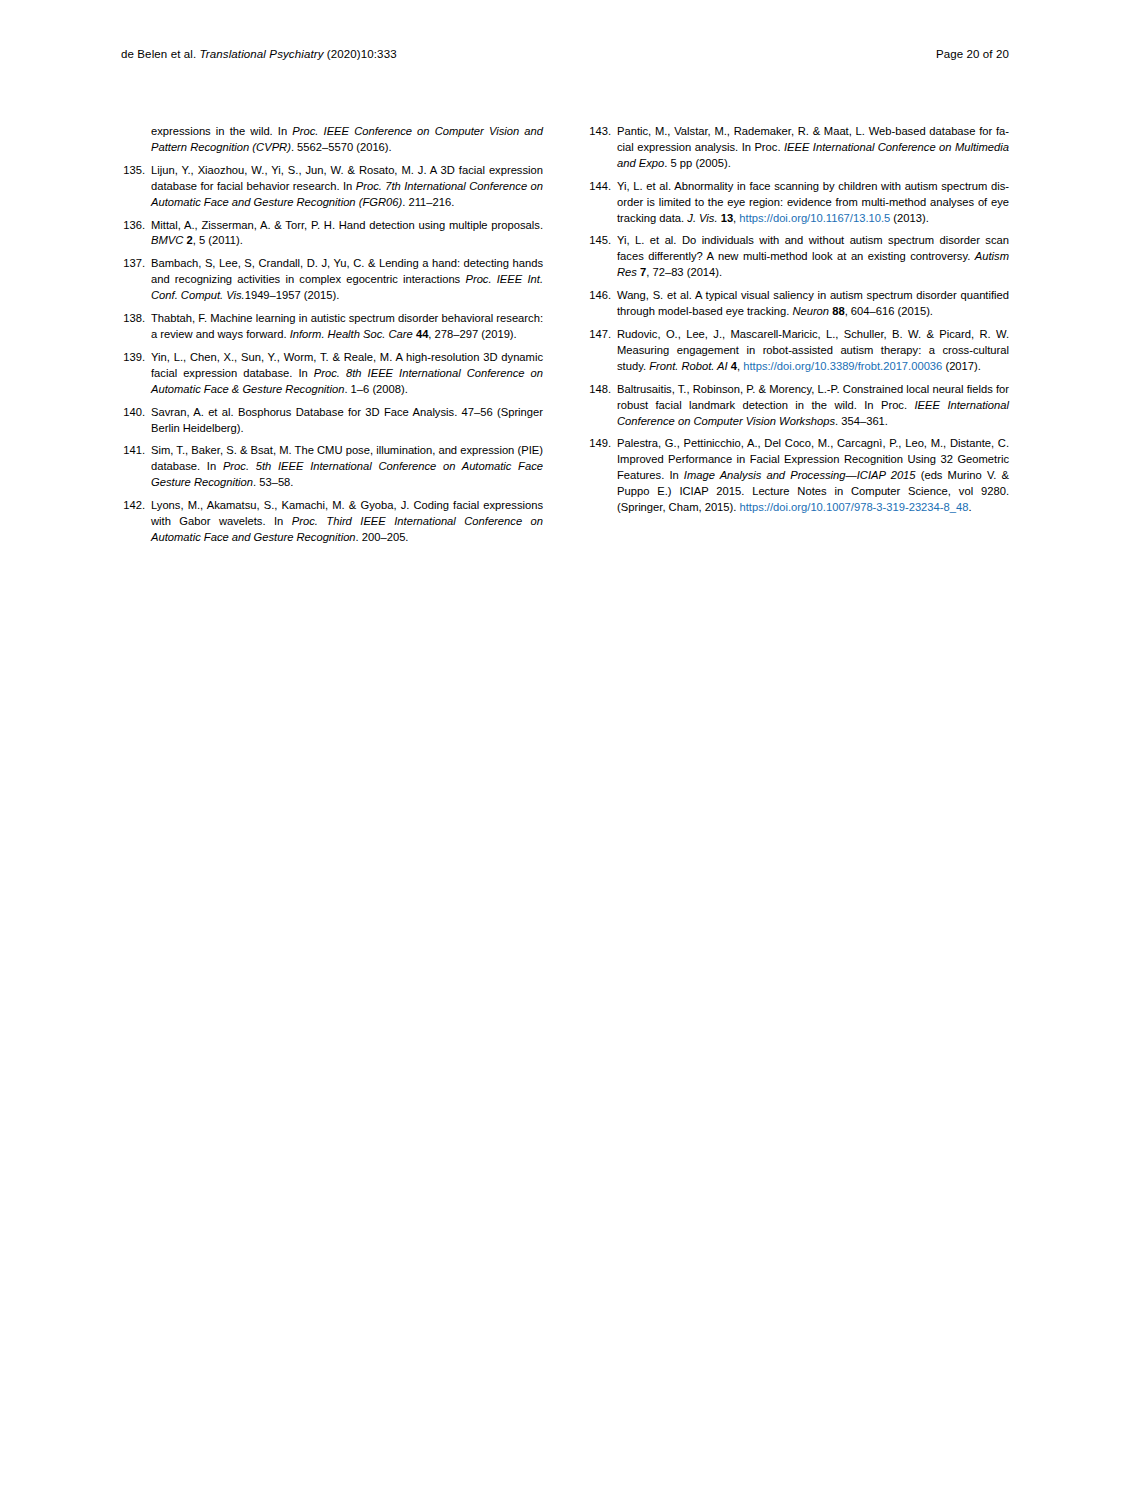de Belen et al. Translational Psychiatry (2020)10:333
Page 20 of 20
expressions in the wild. In Proc. IEEE Conference on Computer Vision and Pattern Recognition (CVPR). 5562–5570 (2016).
135. Lijun, Y., Xiaozhou, W., Yi, S., Jun, W. & Rosato, M. J. A 3D facial expression database for facial behavior research. In Proc. 7th International Conference on Automatic Face and Gesture Recognition (FGR06). 211–216.
136. Mittal, A., Zisserman, A. & Torr, P. H. Hand detection using multiple proposals. BMVC 2, 5 (2011).
137. Bambach, S, Lee, S, Crandall, D. J, Yu, C. & Lending a hand: detecting hands and recognizing activities in complex egocentric interactions Proc. IEEE Int. Conf. Comput. Vis. 1949–1957 (2015).
138. Thabtah, F. Machine learning in autistic spectrum disorder behavioral research: a review and ways forward. Inform. Health Soc. Care 44, 278–297 (2019).
139. Yin, L., Chen, X., Sun, Y., Worm, T. & Reale, M. A high-resolution 3D dynamic facial expression database. In Proc. 8th IEEE International Conference on Automatic Face & Gesture Recognition. 1–6 (2008).
140. Savran, A. et al. Bosphorus Database for 3D Face Analysis. 47–56 (Springer Berlin Heidelberg).
141. Sim, T., Baker, S. & Bsat, M. The CMU pose, illumination, and expression (PIE) database. In Proc. 5th IEEE International Conference on Automatic Face Gesture Recognition. 53–58.
142. Lyons, M., Akamatsu, S., Kamachi, M. & Gyoba, J. Coding facial expressions with Gabor wavelets. In Proc. Third IEEE International Conference on Automatic Face and Gesture Recognition. 200–205.
143. Pantic, M., Valstar, M., Rademaker, R. & Maat, L. Web-based database for facial expression analysis. In Proc. IEEE International Conference on Multimedia and Expo. 5 pp (2005).
144. Yi, L. et al. Abnormality in face scanning by children with autism spectrum disorder is limited to the eye region: evidence from multi-method analyses of eye tracking data. J. Vis. 13, https://doi.org/10.1167/13.10.5 (2013).
145. Yi, L. et al. Do individuals with and without autism spectrum disorder scan faces differently? A new multi-method look at an existing controversy. Autism Res 7, 72–83 (2014).
146. Wang, S. et al. A typical visual saliency in autism spectrum disorder quantified through model-based eye tracking. Neuron 88, 604–616 (2015).
147. Rudovic, O., Lee, J., Mascarell-Maricic, L., Schuller, B. W. & Picard, R. W. Measuring engagement in robot-assisted autism therapy: a cross-cultural study. Front. Robot. AI 4, https://doi.org/10.3389/frobt.2017.00036 (2017).
148. Baltrusaitis, T., Robinson, P. & Morency, L.-P. Constrained local neural fields for robust facial landmark detection in the wild. In Proc. IEEE International Conference on Computer Vision Workshops. 354–361.
149. Palestra, G., Pettinicchio, A., Del Coco, M., Carcagnì, P., Leo, M., Distante, C. Improved Performance in Facial Expression Recognition Using 32 Geometric Features. In Image Analysis and Processing—ICIAP 2015 (eds Murino V. & Puppo E.) ICIAP 2015. Lecture Notes in Computer Science, vol 9280. (Springer, Cham, 2015). https://doi.org/10.1007/978-3-319-23234-8_48.